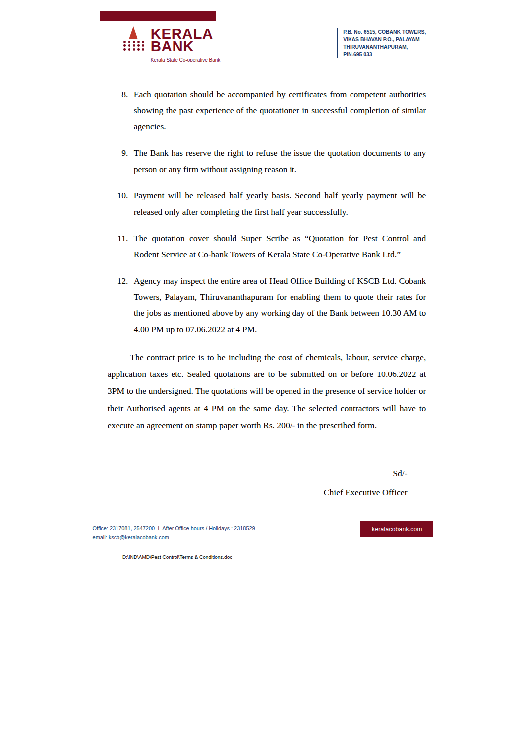KERALA BANK Kerala State Co-operative Bank
P.B. No. 6515, COBANK TOWERS,
VIKAS BHAVAN P.O., PALAYAM
THIRUVANANTHAPURAM,
PIN-695 033
8. Each quotation should be accompanied by certificates from competent authorities showing the past experience of the quotationer in successful completion of similar agencies.
9. The Bank has reserve the right to refuse the issue the quotation documents to any person or any firm without assigning reason it.
10. Payment will be released half yearly basis. Second half yearly payment will be released only after completing the first half year successfully.
11. The quotation cover should Super Scribe as “Quotation for Pest Control and Rodent Service at Co-bank Towers of Kerala State Co-Operative Bank Ltd.”
12. Agency may inspect the entire area of Head Office Building of KSCB Ltd. Cobank Towers, Palayam, Thiruvananthapuram for enabling them to quote their rates for the jobs as mentioned above by any working day of the Bank between 10.30 AM to 4.00 PM up to 07.06.2022 at 4 PM.
The contract price is to be including the cost of chemicals, labour, service charge, application taxes etc. Sealed quotations are to be submitted on or before 10.06.2022 at 3PM to the undersigned. The quotations will be opened in the presence of service holder or their Authorised agents at 4 PM on the same day. The selected contractors will have to execute an agreement on stamp paper worth Rs. 200/- in the prescribed form.
Sd/-
Chief Executive Officer
D:\IND\AMD\Pest Control\Terms & Conditions.doc
Office: 2317081, 2547200 I After Office hours / Holidays : 2318529
email: kscb@keralacobank.com
keralacobank.com